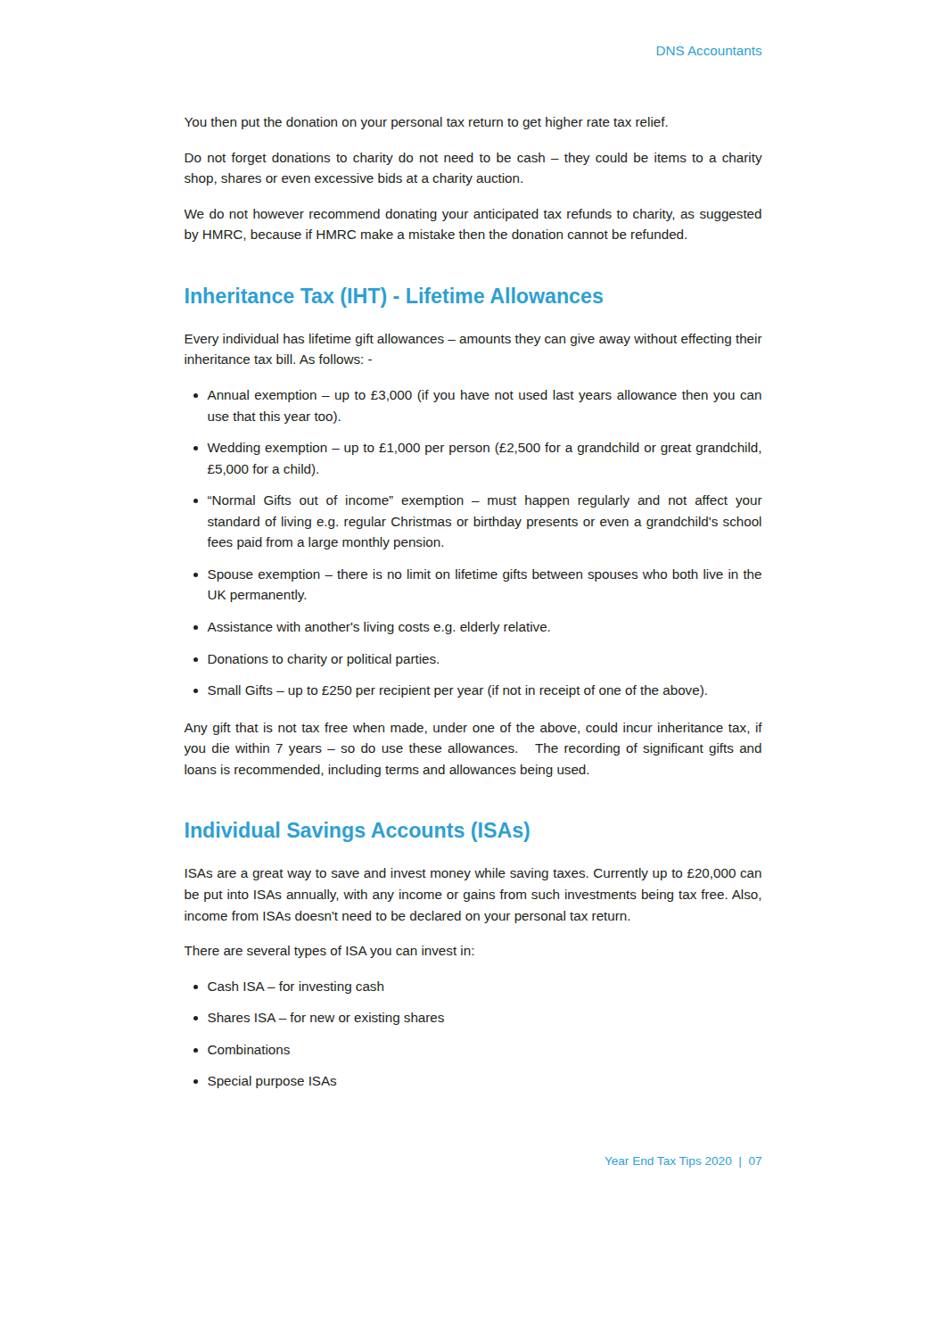DNS Accountants
You then put the donation on your personal tax return to get higher rate tax relief.
Do not forget donations to charity do not need to be cash – they could be items to a charity shop, shares or even excessive bids at a charity auction.
We do not however recommend donating your anticipated tax refunds to charity, as suggested by HMRC, because if HMRC make a mistake then the donation cannot be refunded.
Inheritance Tax (IHT) - Lifetime Allowances
Every individual has lifetime gift allowances – amounts they can give away without effecting their inheritance tax bill. As follows: -
Annual exemption – up to £3,000 (if you have not used last years allowance then you can use that this year too).
Wedding exemption – up to £1,000 per person (£2,500 for a grandchild or great grandchild, £5,000 for a child).
“Normal Gifts out of income” exemption – must happen regularly and not affect your standard of living e.g. regular Christmas or birthday presents or even a grandchild's school fees paid from a large monthly pension.
Spouse exemption – there is no limit on lifetime gifts between spouses who both live in the UK permanently.
Assistance with another's living costs e.g. elderly relative.
Donations to charity or political parties.
Small Gifts – up to £250 per recipient per year (if not in receipt of one of the above).
Any gift that is not tax free when made, under one of the above, could incur inheritance tax, if you die within 7 years – so do use these allowances. The recording of significant gifts and loans is recommended, including terms and allowances being used.
Individual Savings Accounts (ISAs)
ISAs are a great way to save and invest money while saving taxes. Currently up to £20,000 can be put into ISAs annually, with any income or gains from such investments being tax free. Also, income from ISAs doesn't need to be declared on your personal tax return.
There are several types of ISA you can invest in:
Cash ISA – for investing cash
Shares ISA – for new or existing shares
Combinations
Special purpose ISAs
Year End Tax Tips 2020 | 07